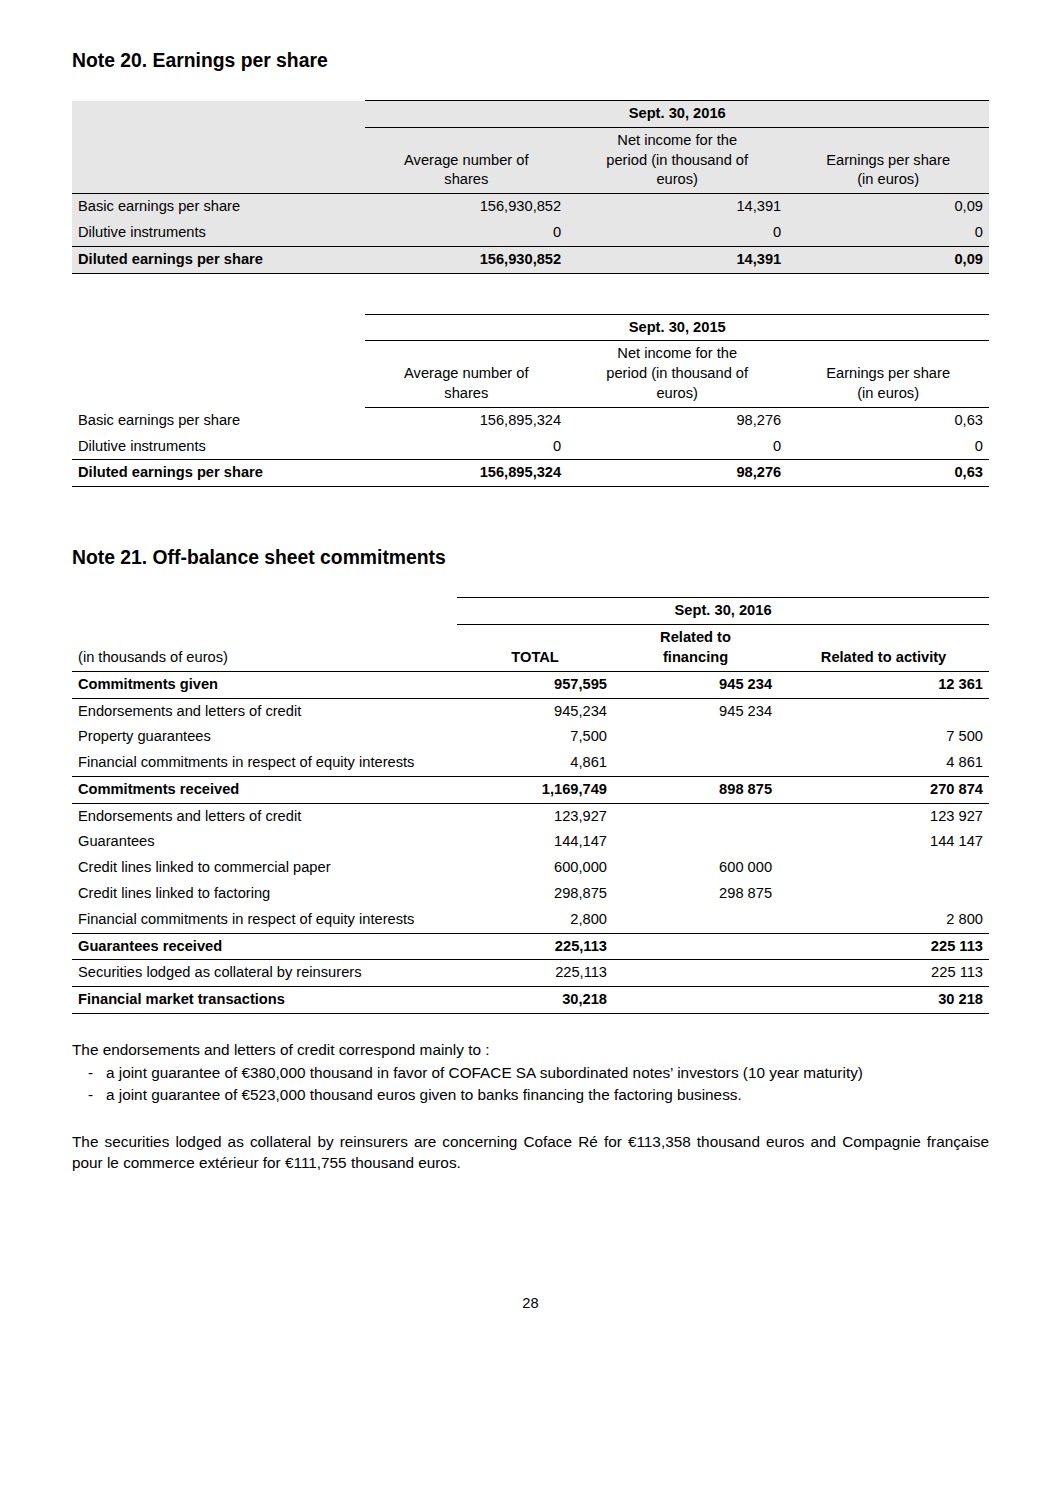Note 20. Earnings per share
| | Sept. 30, 2016 |
| --- | --- |
| | Average number of shares | Net income for the period (in thousand of euros) | Earnings per share (in euros) |
| Basic earnings per share | 156,930,852 | 14,391 | 0,09 |
| Dilutive instruments | 0 | 0 | 0 |
| Diluted earnings per share | 156,930,852 | 14,391 | 0,09 |
| | Sept. 30, 2015 |
| --- | --- |
| | Average number of shares | Net income for the period (in thousand of euros) | Earnings per share (in euros) |
| Basic earnings per share | 156,895,324 | 98,276 | 0,63 |
| Dilutive instruments | 0 | 0 | 0 |
| Diluted earnings per share | 156,895,324 | 98,276 | 0,63 |
Note 21. Off-balance sheet commitments
| | Sept. 30, 2016 |
| --- | --- |
| (in thousands of euros) | TOTAL | Related to financing | Related to activity |
| Commitments given | 957,595 | 945 234 | 12 361 |
| Endorsements and letters of credit | 945,234 | 945 234 | |
| Property guarantees | 7,500 | | 7 500 |
| Financial commitments in respect of equity interests | 4,861 | | 4 861 |
| Commitments received | 1,169,749 | 898 875 | 270 874 |
| Endorsements and letters of credit | 123,927 | | 123 927 |
| Guarantees | 144,147 | | 144 147 |
| Credit lines linked to commercial paper | 600,000 | 600 000 | |
| Credit lines linked to factoring | 298,875 | 298 875 | |
| Financial commitments in respect of equity interests | 2,800 | | 2 800 |
| Guarantees received | 225,113 | | 225 113 |
| Securities lodged as collateral by reinsurers | 225,113 | | 225 113 |
| Financial market transactions | 30,218 | | 30 218 |
The endorsements and letters of credit correspond mainly to :
a joint guarantee of €380,000 thousand in favor of COFACE SA subordinated notes’ investors (10 year maturity)
a joint guarantee of €523,000 thousand euros given to banks financing the factoring business.
The securities lodged as collateral by reinsurers are concerning Coface Ré for €113,358 thousand euros and Compagnie française pour le commerce extérieur for €111,755 thousand euros.
28